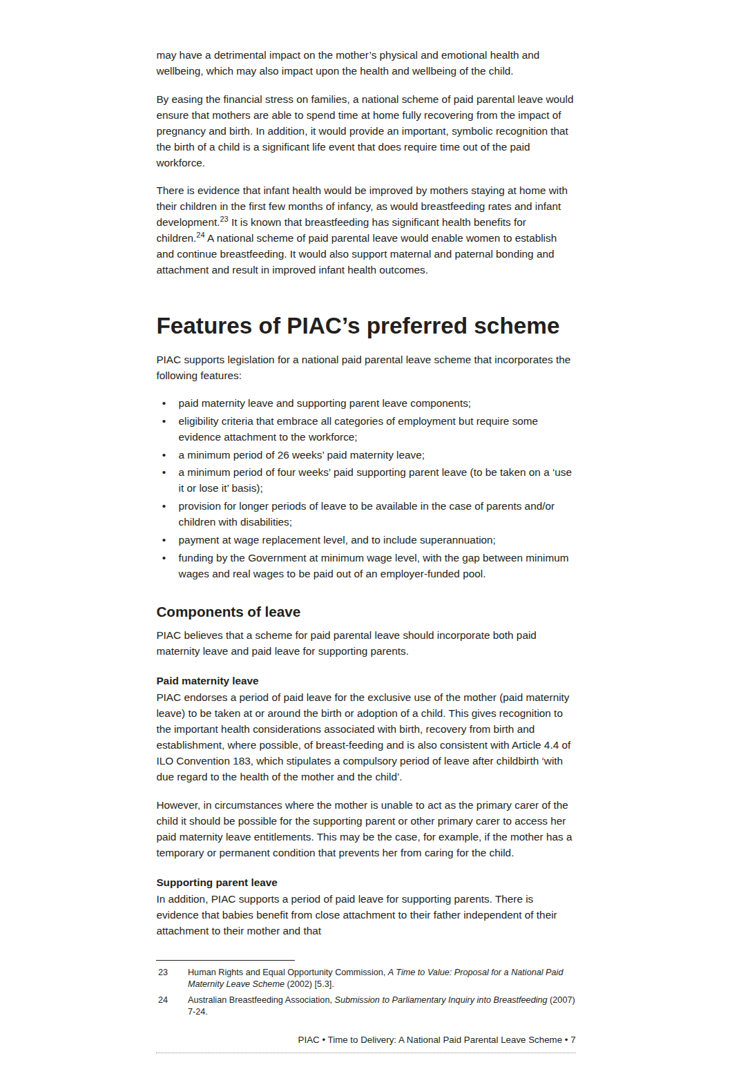may have a detrimental impact on the mother’s physical and emotional health and wellbeing, which may also impact upon the health and wellbeing of the child.
By easing the financial stress on families, a national scheme of paid parental leave would ensure that mothers are able to spend time at home fully recovering from the impact of pregnancy and birth. In addition, it would provide an important, symbolic recognition that the birth of a child is a significant life event that does require time out of the paid workforce.
There is evidence that infant health would be improved by mothers staying at home with their children in the first few months of infancy, as would breastfeeding rates and infant development.23 It is known that breastfeeding has significant health benefits for children.24 A national scheme of paid parental leave would enable women to establish and continue breastfeeding. It would also support maternal and paternal bonding and attachment and result in improved infant health outcomes.
Features of PIAC’s preferred scheme
PIAC supports legislation for a national paid parental leave scheme that incorporates the following features:
paid maternity leave and supporting parent leave components;
eligibility criteria that embrace all categories of employment but require some evidence attachment to the workforce;
a minimum period of 26 weeks’ paid maternity leave;
a minimum period of four weeks’ paid supporting parent leave (to be taken on a ‘use it or lose it’ basis);
provision for longer periods of leave to be available in the case of parents and/or children with disabilities;
payment at wage replacement level, and to include superannuation;
funding by the Government at minimum wage level, with the gap between minimum wages and real wages to be paid out of an employer-funded pool.
Components of leave
PIAC believes that a scheme for paid parental leave should incorporate both paid maternity leave and paid leave for supporting parents.
Paid maternity leave
PIAC endorses a period of paid leave for the exclusive use of the mother (paid maternity leave) to be taken at or around the birth or adoption of a child. This gives recognition to the important health considerations associated with birth, recovery from birth and establishment, where possible, of breast-feeding and is also consistent with Article 4.4 of ILO Convention 183, which stipulates a compulsory period of leave after childbirth ‘with due regard to the health of the mother and the child’.
However, in circumstances where the mother is unable to act as the primary carer of the child it should be possible for the supporting parent or other primary carer to access her paid maternity leave entitlements. This may be the case, for example, if the mother has a temporary or permanent condition that prevents her from caring for the child.
Supporting parent leave
In addition, PIAC supports a period of paid leave for supporting parents. There is evidence that babies benefit from close attachment to their father independent of their attachment to their mother and that
23
Human Rights and Equal Opportunity Commission, A Time to Value: Proposal for a National Paid Maternity Leave Scheme (2002) [5.3].
24
Australian Breastfeeding Association, Submission to Parliamentary Inquiry into Breastfeeding (2007) 7-24.
PIAC • Time to Delivery: A National Paid Parental Leave Scheme • 7